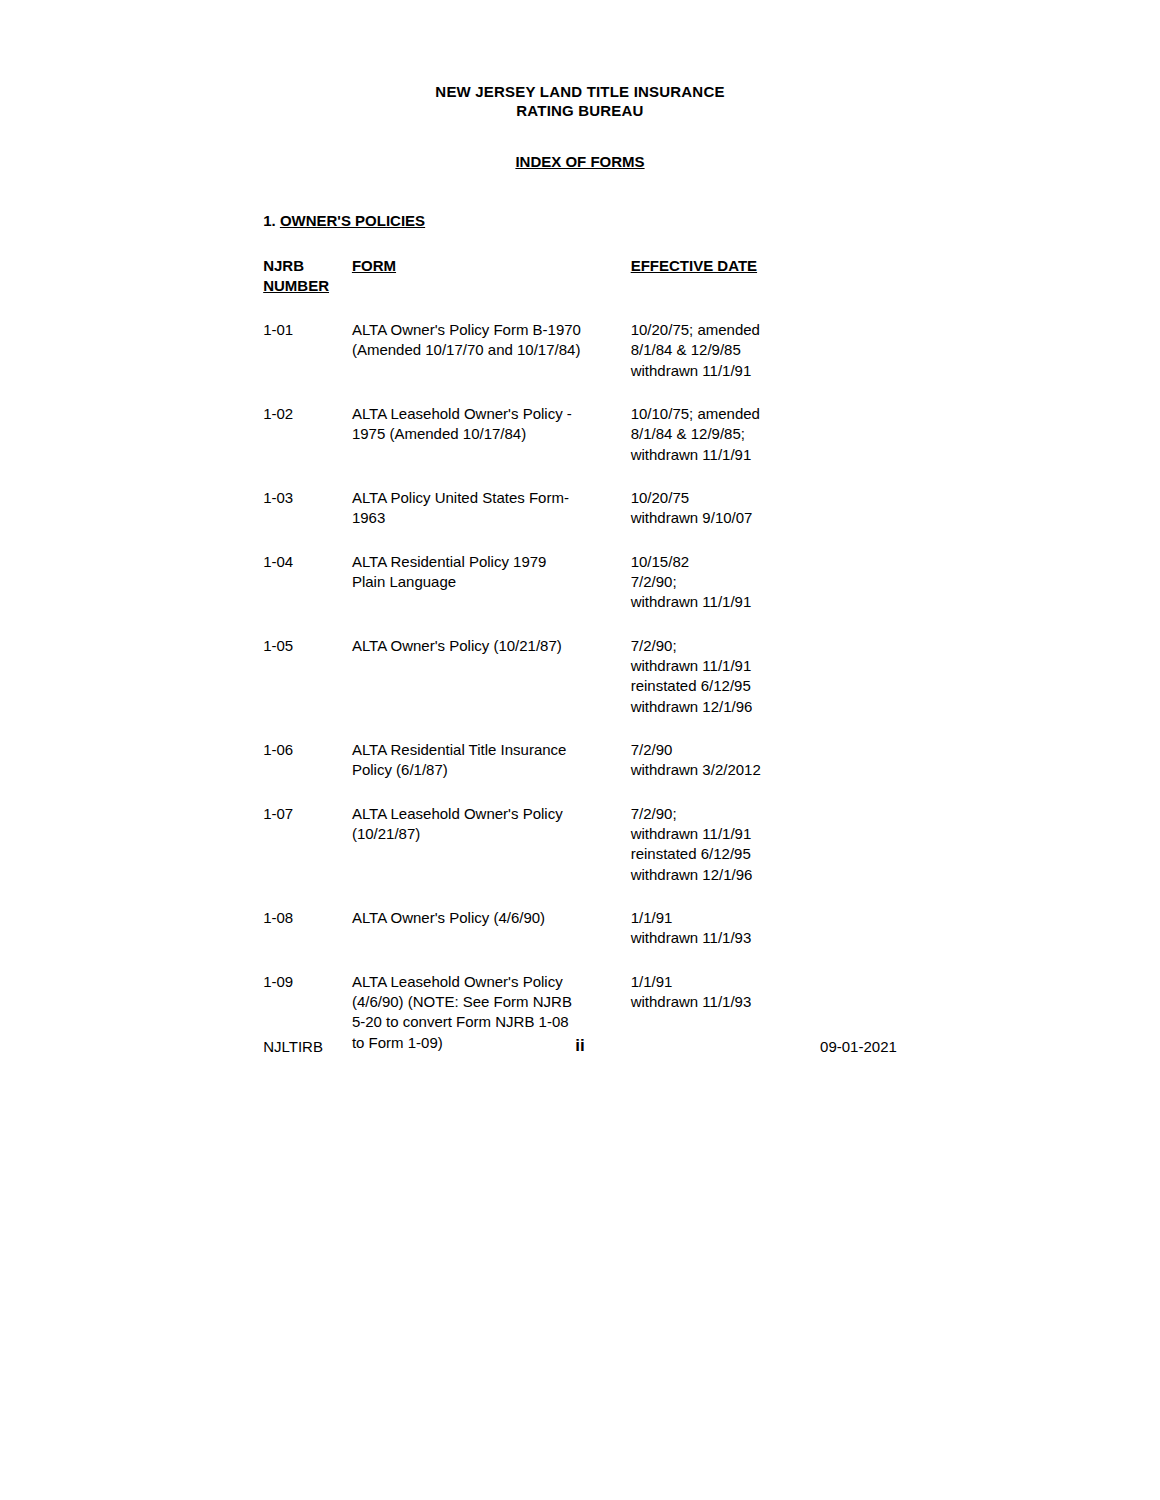NEW JERSEY LAND TITLE INSURANCE
RATING BUREAU
INDEX OF FORMS
1. OWNER'S POLICIES
| NJRB NUMBER | FORM | EFFECTIVE DATE |
| --- | --- | --- |
| 1-01 | ALTA Owner's Policy Form B-1970 (Amended 10/17/70 and 10/17/84) | 10/20/75; amended 8/1/84 & 12/9/85 withdrawn 11/1/91 |
| 1-02 | ALTA Leasehold Owner's Policy - 1975 (Amended 10/17/84) | 10/10/75; amended 8/1/84 & 12/9/85; withdrawn 11/1/91 |
| 1-03 | ALTA Policy United States Form- 1963 | 10/20/75 withdrawn 9/10/07 |
| 1-04 | ALTA Residential Policy 1979 Plain Language | 10/15/82 7/2/90; withdrawn 11/1/91 |
| 1-05 | ALTA Owner's Policy (10/21/87) | 7/2/90; withdrawn 11/1/91 reinstated 6/12/95 withdrawn 12/1/96 |
| 1-06 | ALTA Residential Title Insurance Policy (6/1/87) | 7/2/90 withdrawn 3/2/2012 |
| 1-07 | ALTA Leasehold Owner's Policy (10/21/87) | 7/2/90; withdrawn 11/1/91 reinstated 6/12/95 withdrawn 12/1/96 |
| 1-08 | ALTA Owner's Policy (4/6/90) | 1/1/91 withdrawn 11/1/93 |
| 1-09 | ALTA Leasehold Owner's Policy (4/6/90) (NOTE: See Form NJRB 5-20 to convert Form NJRB 1-08 to Form 1-09) | 1/1/91 withdrawn 11/1/93 |
NJLTIRB
ii
09-01-2021